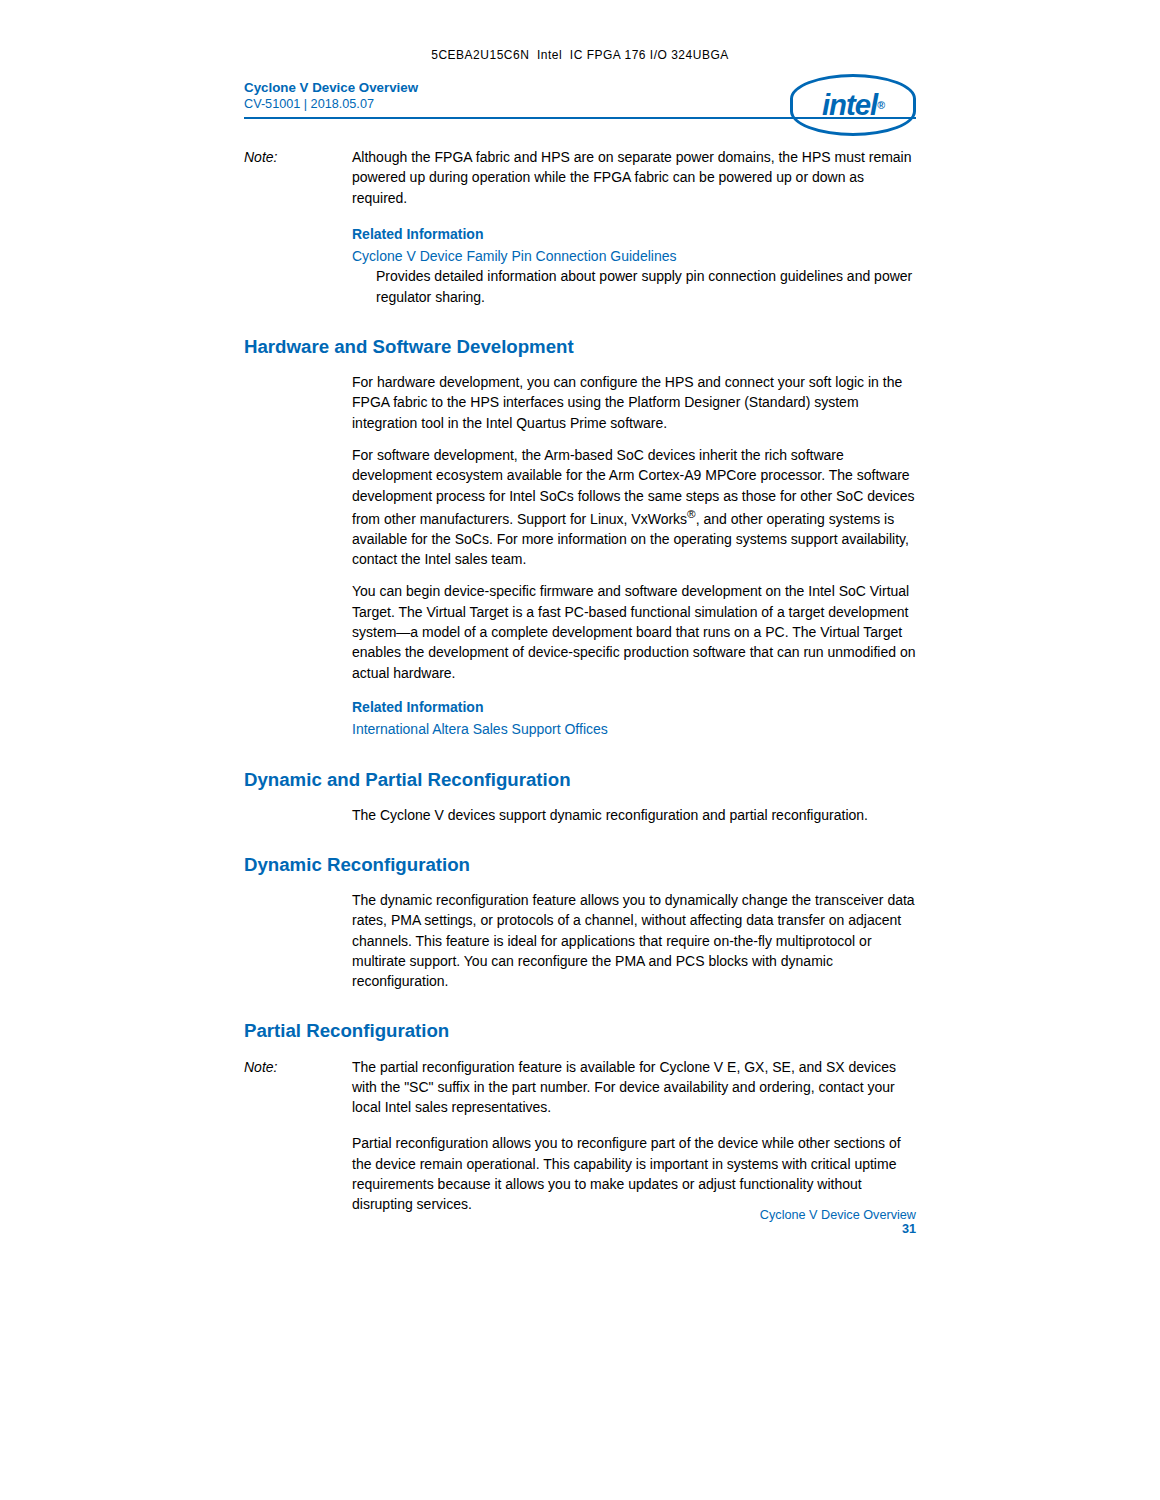5CEBA2U15C6N Intel IC FPGA 176 I/O 324UBGA
Cyclone V Device Overview
CV-51001 | 2018.05.07
intel®
Note:
Although the FPGA fabric and HPS are on separate power domains, the HPS must remain powered up during operation while the FPGA fabric can be powered up or down as required.
Related Information
Cyclone V Device Family Pin Connection Guidelines
Provides detailed information about power supply pin connection guidelines and power regulator sharing.
Hardware and Software Development
For hardware development, you can configure the HPS and connect your soft logic in the FPGA fabric to the HPS interfaces using the Platform Designer (Standard) system integration tool in the Intel Quartus Prime software.
For software development, the Arm-based SoC devices inherit the rich software development ecosystem available for the Arm Cortex-A9 MPCore processor. The software development process for Intel SoCs follows the same steps as those for other SoC devices from other manufacturers. Support for Linux, VxWorks®, and other operating systems is available for the SoCs. For more information on the operating systems support availability, contact the Intel sales team.
You can begin device-specific firmware and software development on the Intel SoC Virtual Target. The Virtual Target is a fast PC-based functional simulation of a target development system—a model of a complete development board that runs on a PC. The Virtual Target enables the development of device-specific production software that can run unmodified on actual hardware.
Related Information
International Altera Sales Support Offices
Dynamic and Partial Reconfiguration
The Cyclone V devices support dynamic reconfiguration and partial reconfiguration.
Dynamic Reconfiguration
The dynamic reconfiguration feature allows you to dynamically change the transceiver data rates, PMA settings, or protocols of a channel, without affecting data transfer on adjacent channels. This feature is ideal for applications that require on-the-fly multiprotocol or multirate support. You can reconfigure the PMA and PCS blocks with dynamic reconfiguration.
Partial Reconfiguration
Note:
The partial reconfiguration feature is available for Cyclone V E, GX, SE, and SX devices with the "SC" suffix in the part number. For device availability and ordering, contact your local Intel sales representatives.
Partial reconfiguration allows you to reconfigure part of the device while other sections of the device remain operational. This capability is important in systems with critical uptime requirements because it allows you to make updates or adjust functionality without disrupting services.
Cyclone V Device Overview
31